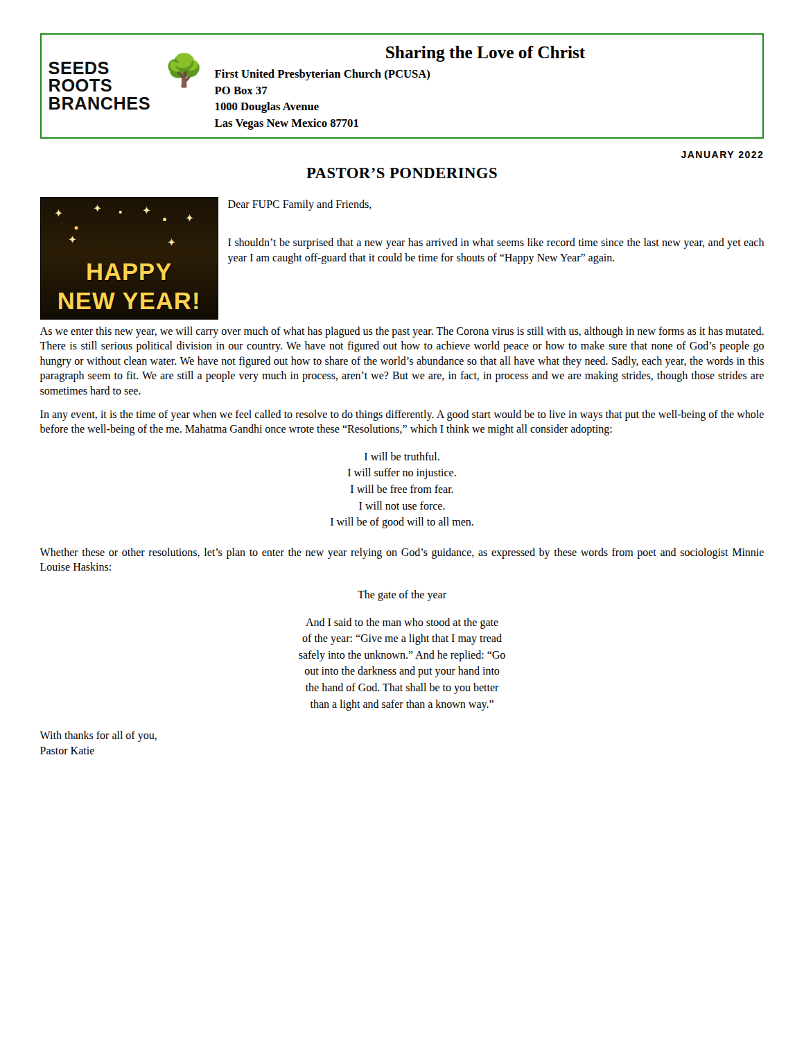SEEDS ROOTS BRANCHES
🌳
Sharing the Love of Christ
First United Presbyterian Church (PCUSA)
PO Box 37
1000 Douglas Avenue
Las Vegas New Mexico 87701
JANUARY 2022
PASTOR’S PONDERINGS
✦ ✦ ✦ ✦ ✦ ✦
HAPPY
NEW YEAR!
Dear FUPC Family and Friends,
I shouldn’t be surprised that a new year has arrived in what seems like record time since the last new year, and yet each year I am caught off-guard that it could be time for shouts of “Happy New Year” again.
As we enter this new year, we will carry over much of what has plagued us the past year. The Corona virus is still with us, although in new forms as it has mutated. There is still serious political division in our country. We have not figured out how to achieve world peace or how to make sure that none of God’s people go hungry or without clean water. We have not figured out how to share of the world’s abundance so that all have what they need. Sadly, each year, the words in this paragraph seem to fit. We are still a people very much in process, aren’t we? But we are, in fact, in process and we are making strides, though those strides are sometimes hard to see.
In any event, it is the time of year when we feel called to resolve to do things differently. A good start would be to live in ways that put the well-being of the whole before the well-being of the me. Mahatma Gandhi once wrote these “Resolutions,” which I think we might all consider adopting:
I will be truthful.
I will suffer no injustice.
I will be free from fear.
I will not use force.
I will be of good will to all men.
Whether these or other resolutions, let’s plan to enter the new year relying on God’s guidance, as expressed by these words from poet and sociologist Minnie Louise Haskins:
The gate of the year
And I said to the man who stood at the gate
of the year: “Give me a light that I may tread
safely into the unknown.” And he replied: “Go
out into the darkness and put your hand into
the hand of God. That shall be to you better
than a light and safer than a known way.”
With thanks for all of you,
Pastor Katie